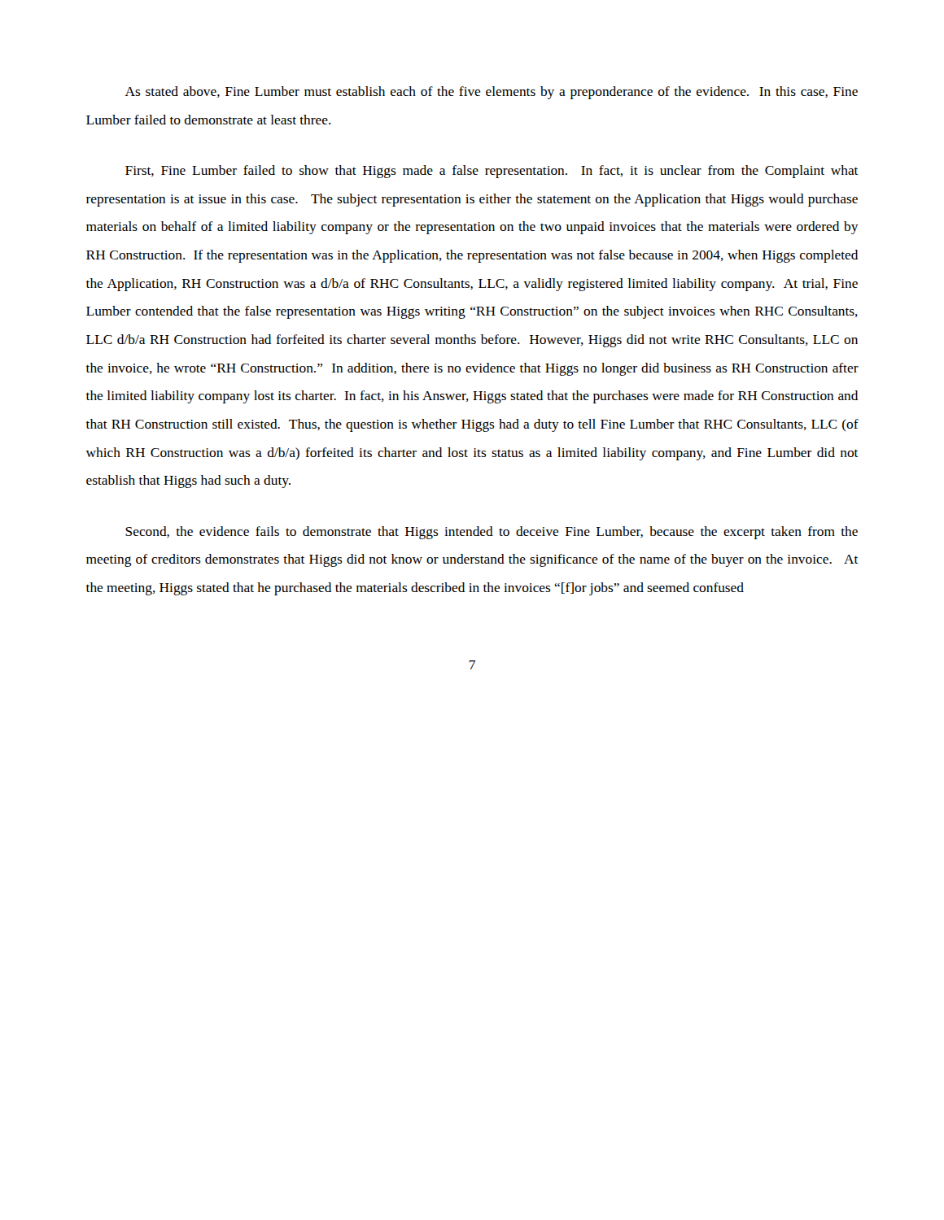As stated above, Fine Lumber must establish each of the five elements by a preponderance of the evidence. In this case, Fine Lumber failed to demonstrate at least three.
First, Fine Lumber failed to show that Higgs made a false representation. In fact, it is unclear from the Complaint what representation is at issue in this case. The subject representation is either the statement on the Application that Higgs would purchase materials on behalf of a limited liability company or the representation on the two unpaid invoices that the materials were ordered by RH Construction. If the representation was in the Application, the representation was not false because in 2004, when Higgs completed the Application, RH Construction was a d/b/a of RHC Consultants, LLC, a validly registered limited liability company. At trial, Fine Lumber contended that the false representation was Higgs writing “RH Construction” on the subject invoices when RHC Consultants, LLC d/b/a RH Construction had forfeited its charter several months before. However, Higgs did not write RHC Consultants, LLC on the invoice, he wrote “RH Construction.” In addition, there is no evidence that Higgs no longer did business as RH Construction after the limited liability company lost its charter. In fact, in his Answer, Higgs stated that the purchases were made for RH Construction and that RH Construction still existed. Thus, the question is whether Higgs had a duty to tell Fine Lumber that RHC Consultants, LLC (of which RH Construction was a d/b/a) forfeited its charter and lost its status as a limited liability company, and Fine Lumber did not establish that Higgs had such a duty.
Second, the evidence fails to demonstrate that Higgs intended to deceive Fine Lumber, because the excerpt taken from the meeting of creditors demonstrates that Higgs did not know or understand the significance of the name of the buyer on the invoice. At the meeting, Higgs stated that he purchased the materials described in the invoices “[f]or jobs” and seemed confused
7